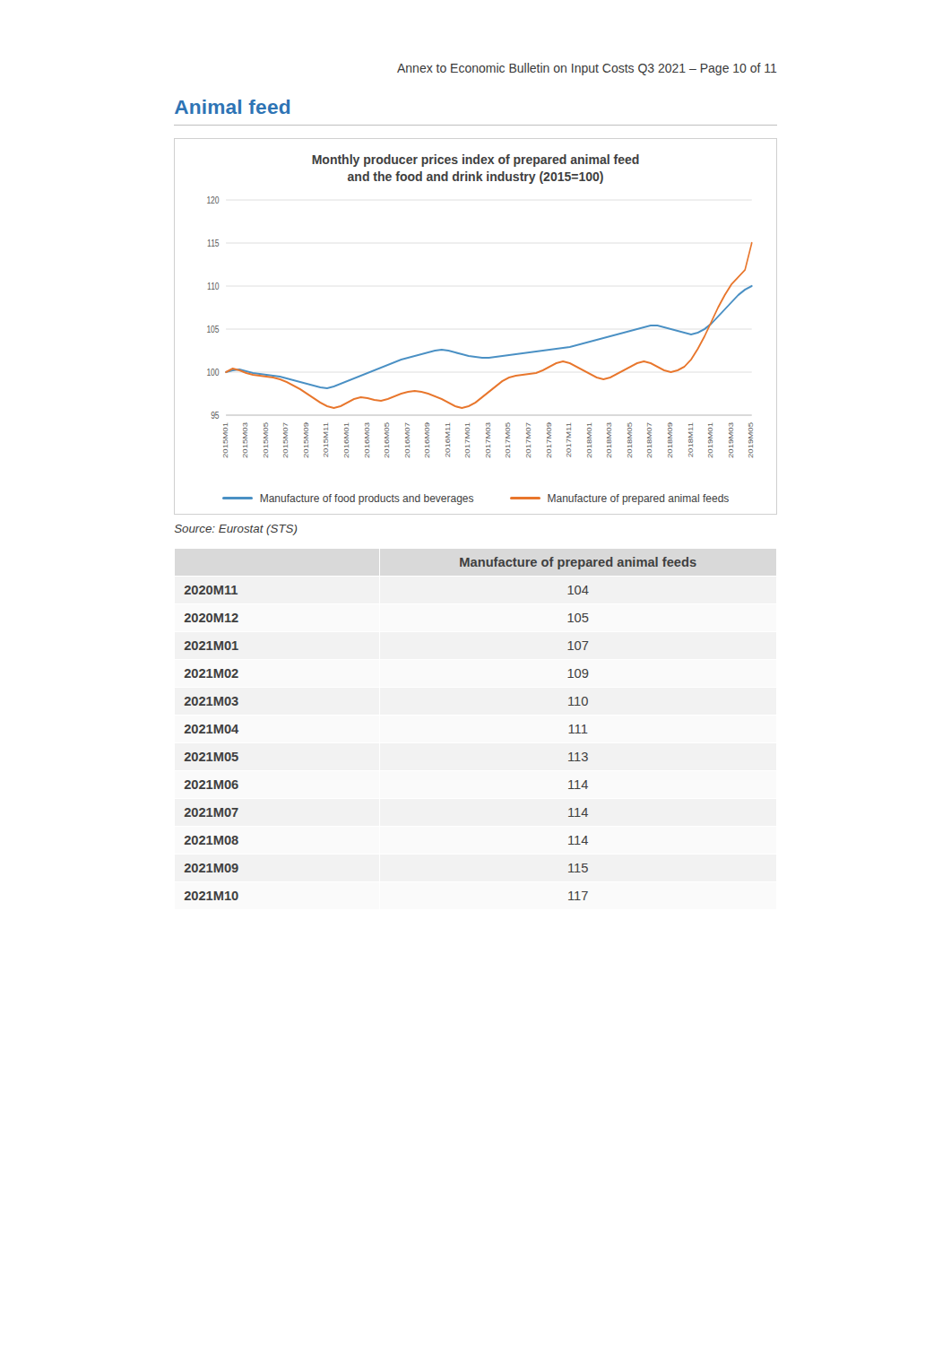Annex to Economic Bulletin on Input Costs Q3 2021 – Page 10 of 11
Animal feed
Monthly producer prices index of prepared animal feed
and the food and drink industry (2015=100)
120 115 110 105 100 95 2015M01 2015M03 2015M05 2015M07 2015M09 2015M11 2016M01 2016M03 2016M05 2016M07 2016M09 2016M11 2017M01 2017M03 2017M05 2017M07 2017M09 2017M11 2018M01 2018M03 2018M05 2018M07 2018M09 2018M11 2019M01 2019M03 2019M05
Manufacture of food products and beverages
Manufacture of prepared animal feeds
Source: Eurostat (STS)
| | Manufacture of prepared animal feeds |
| --- | --- |
| 2020M11 | 104 |
| 2020M12 | 105 |
| 2021M01 | 107 |
| 2021M02 | 109 |
| 2021M03 | 110 |
| 2021M04 | 111 |
| 2021M05 | 113 |
| 2021M06 | 114 |
| 2021M07 | 114 |
| 2021M08 | 114 |
| 2021M09 | 115 |
| 2021M10 | 117 |